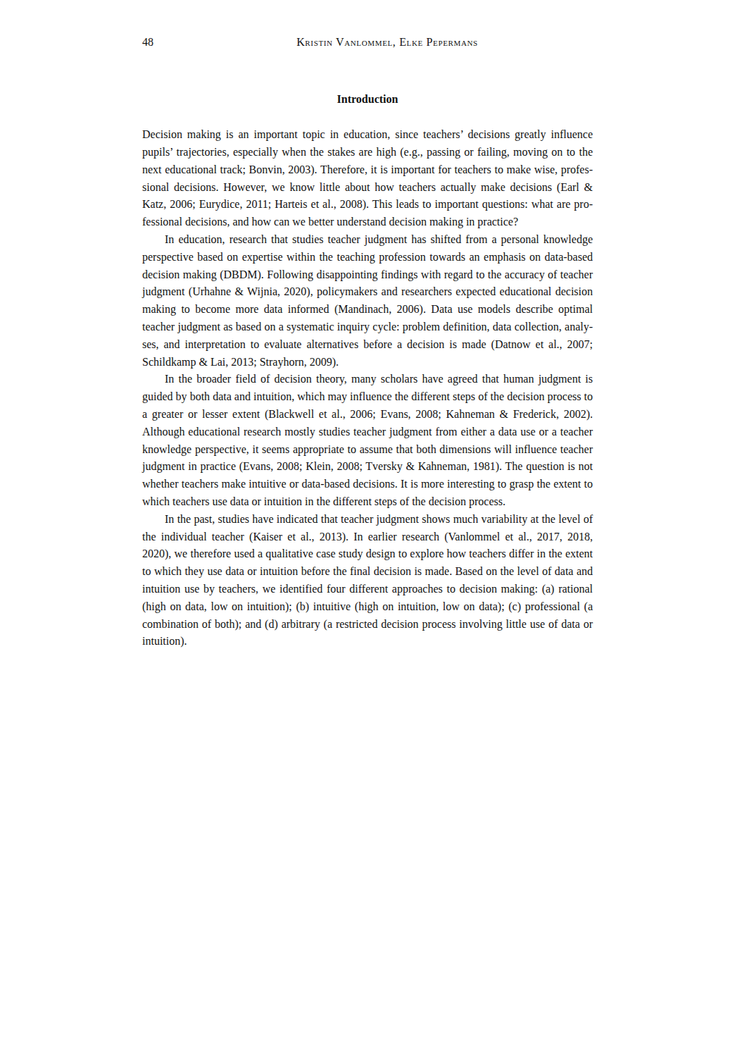48 Kristin Vanlommel, Elke Pepermans
Introduction
Decision making is an important topic in education, since teachers’ decisions greatly influence pupils’ trajectories, especially when the stakes are high (e.g., passing or failing, moving on to the next educational track; Bonvin, 2003). Therefore, it is important for teachers to make wise, professional decisions. However, we know little about how teachers actually make decisions (Earl & Katz, 2006; Eurydice, 2011; Harteis et al., 2008). This leads to important questions: what are professional decisions, and how can we better understand decision making in practice?
In education, research that studies teacher judgment has shifted from a personal knowledge perspective based on expertise within the teaching profession towards an emphasis on data-based decision making (DBDM). Following disappointing findings with regard to the accuracy of teacher judgment (Urhahne & Wijnia, 2020), policymakers and researchers expected educational decision making to become more data informed (Mandinach, 2006). Data use models describe optimal teacher judgment as based on a systematic inquiry cycle: problem definition, data collection, analyses, and interpretation to evaluate alternatives before a decision is made (Datnow et al., 2007; Schildkamp & Lai, 2013; Strayhorn, 2009).
In the broader field of decision theory, many scholars have agreed that human judgment is guided by both data and intuition, which may influence the different steps of the decision process to a greater or lesser extent (Blackwell et al., 2006; Evans, 2008; Kahneman & Frederick, 2002). Although educational research mostly studies teacher judgment from either a data use or a teacher knowledge perspective, it seems appropriate to assume that both dimensions will influence teacher judgment in practice (Evans, 2008; Klein, 2008; Tversky & Kahneman, 1981). The question is not whether teachers make intuitive or data-based decisions. It is more interesting to grasp the extent to which teachers use data or intuition in the different steps of the decision process.
In the past, studies have indicated that teacher judgment shows much variability at the level of the individual teacher (Kaiser et al., 2013). In earlier research (Vanlommel et al., 2017, 2018, 2020), we therefore used a qualitative case study design to explore how teachers differ in the extent to which they use data or intuition before the final decision is made. Based on the level of data and intuition use by teachers, we identified four different approaches to decision making: (a) rational (high on data, low on intuition); (b) intuitive (high on intuition, low on data); (c) professional (a combination of both); and (d) arbitrary (a restricted decision process involving little use of data or intuition).